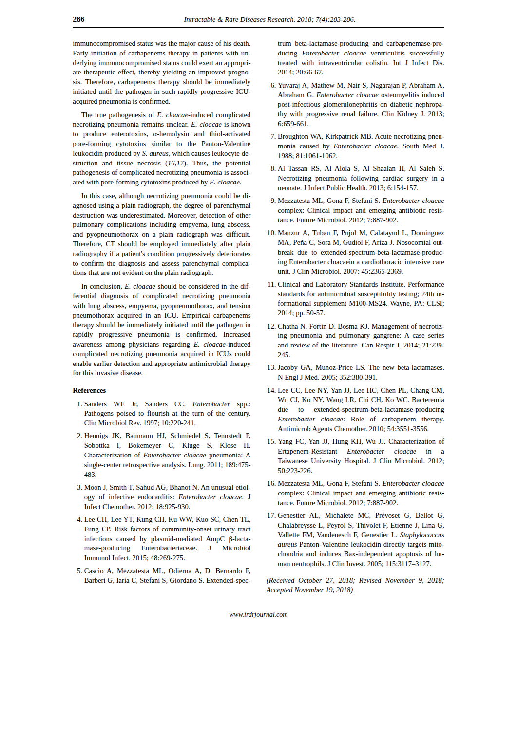286 Intractable & Rare Diseases Research. 2018; 7(4):283-286.
immunocompromised status was the major cause of his death. Early initiation of carbapenems therapy in patients with underlying immunocompromised status could exert an appropriate therapeutic effect, thereby yielding an improved prognosis. Therefore, carbapenems therapy should be immediately initiated until the pathogen in such rapidly progressive ICU-acquired pneumonia is confirmed.
The true pathogenesis of E. cloacae-induced complicated necrotizing pneumonia remains unclear. E. cloacae is known to produce enterotoxins, α-hemolysin and thiol-activated pore-forming cytotoxins similar to the Panton-Valentine leukocidin produced by S. aureus, which causes leukocyte destruction and tissue necrosis (16,17). Thus, the potential pathogenesis of complicated necrotizing pneumonia is associated with pore-forming cytotoxins produced by E. cloacae.
In this case, although necrotizing pneumonia could be diagnosed using a plain radiograph, the degree of parenchymal destruction was underestimated. Moreover, detection of other pulmonary complications including empyema, lung abscess, and pyopneumothorax on a plain radiograph was difficult. Therefore, CT should be employed immediately after plain radiography if a patient's condition progressively deteriorates to confirm the diagnosis and assess parenchymal complications that are not evident on the plain radiograph.
In conclusion, E. cloacae should be considered in the differential diagnosis of complicated necrotizing pneumonia with lung abscess, empyema, pyopneumothorax, and tension pneumothorax acquired in an ICU. Empirical carbapenems therapy should be immediately initiated until the pathogen in rapidly progressive pneumonia is confirmed. Increased awareness among physicians regarding E. cloacae-induced complicated necrotizing pneumonia acquired in ICUs could enable earlier detection and appropriate antimicrobial therapy for this invasive disease.
References
Sanders WE Jr, Sanders CC. Enterobacter spp.: Pathogens poised to flourish at the turn of the century. Clin Microbiol Rev. 1997; 10:220-241.
Hennigs JK, Baumann HJ, Schmiedel S, Tennstedt P, Sobottka I, Bokemeyer C, Kluge S, Klose H. Characterization of Enterobacter cloacae pneumonia: A single-center retrospective analysis. Lung. 2011; 189:475-483.
Moon J, Smith T, Sahud AG, Bhanot N. An unusual etiology of infective endocarditis: Enterobacter cloacae. J Infect Chemother. 2012; 18:925-930.
Lee CH, Lee YT, Kung CH, Ku WW, Kuo SC, Chen TL, Fung CP. Risk factors of community-onset urinary tract infections caused by plasmid-mediated AmpC β-lactamase-producing Enterobacteriaceae. J Microbiol Immunol Infect. 2015; 48:269-275.
Cascio A, Mezzatesta ML, Odierna A, Di Bernardo F, Barberi G, Iaria C, Stefani S, Giordano S. Extended-spectrum beta-lactamase-producing and carbapenemase-producing Enterobacter cloacae ventriculitis successfully treated with intraventricular colistin. Int J Infect Dis. 2014; 20:66-67.
Yuvaraj A, Mathew M, Nair S, Nagarajan P, Abraham A, Abraham G. Enterobacter cloacae osteomyelitis induced post-infectious glomerulonephritis on diabetic nephropathy with progressive renal failure. Clin Kidney J. 2013; 6:659-661.
Broughton WA, Kirkpatrick MB. Acute necrotizing pneumonia caused by Enterobacter cloacae. South Med J. 1988; 81:1061-1062.
Al Tassan RS, Al Alola S, Al Shaalan H, Al Saleh S. Necrotizing pneumonia following cardiac surgery in a neonate. J Infect Public Health. 2013; 6:154-157.
Mezzatesta ML, Gona F, Stefani S. Enterobacter cloacae complex: Clinical impact and emerging antibiotic resistance. Future Microbiol. 2012; 7:887-902.
Manzur A, Tubau F, Pujol M, Calatayud L, Dominguez MA, Peña C, Sora M, Gudiol F, Ariza J. Nosocomial outbreak due to extended-spectrum-beta-lactamase-producing Enterobacter cloacaein a cardiothoracic intensive care unit. J Clin Microbiol. 2007; 45:2365-2369.
Clinical and Laboratory Standards Institute. Performance standards for antimicrobial susceptibility testing; 24th informational supplement M100-MS24. Wayne, PA: CLSI; 2014; pp. 50-57.
Chatha N, Fortin D, Bosma KJ. Management of necrotizing pneumonia and pulmonary gangrene: A case series and review of the literature. Can Respir J. 2014; 21:239-245.
Jacoby GA, Munoz-Price LS. The new beta-lactamases. N Engl J Med. 2005; 352:380-391.
Lee CC, Lee NY, Yan JJ, Lee HC, Chen PL, Chang CM, Wu CJ, Ko NY, Wang LR, Chi CH, Ko WC. Bacteremia due to extended-spectrum-beta-lactamase-producing Enterobacter cloacae: Role of carbapenem therapy. Antimicrob Agents Chemother. 2010; 54:3551-3556.
Yang FC, Yan JJ, Hung KH, Wu JJ. Characterization of Ertapenem-Resistant Enterobacter cloacae in a Taiwanese University Hospital. J Clin Microbiol. 2012; 50:223-226.
Mezzatesta ML, Gona F, Stefani S. Enterobacter cloacae complex: Clinical impact and emerging antibiotic resistance. Future Microbiol. 2012; 7:887-902.
Genestier AL, Michalete MC, Prévoset G, Bellot G, Chalabreysse L, Peyrol S, Thivolet F, Etienne J, Lina G, Vallette FM, Vandenesch F, Genestier L. Staphylococcus aureus Panton-Valentine leukocidin directly targets mitochondria and induces Bax-independent apoptosis of human neutrophils. J Clin Invest. 2005; 115:3117–3127.
(Received October 27, 2018; Revised November 9, 2018; Accepted November 19, 2018)
www.irdrjournal.com